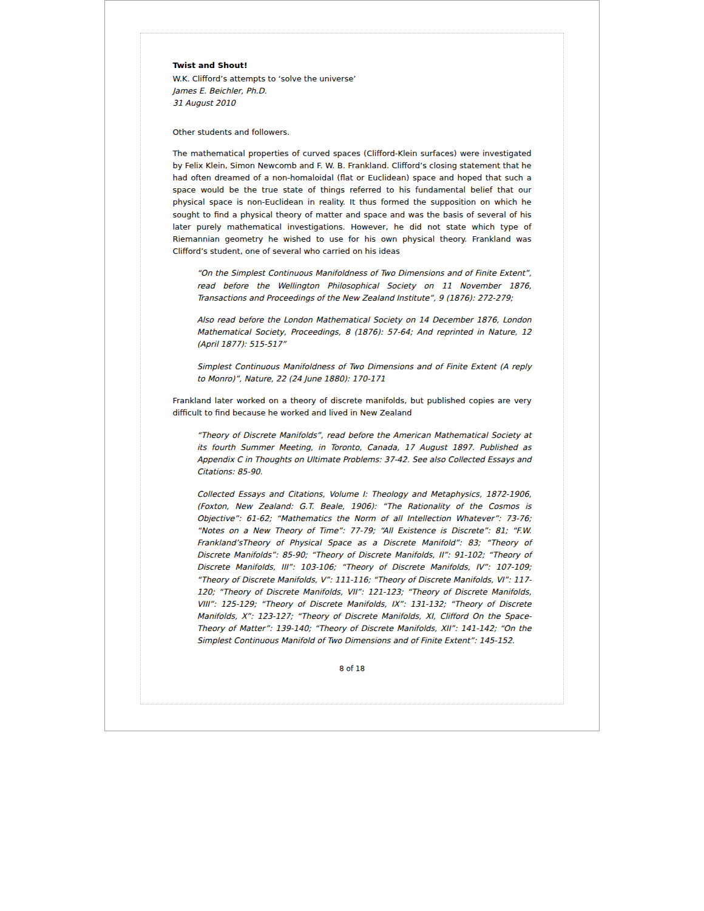Twist and Shout!
W.K. Clifford’s attempts to ‘solve the universe’
James E. Beichler, Ph.D.
31 August 2010
Other students and followers.
The mathematical properties of curved spaces (Clifford-Klein surfaces) were investigated by Felix Klein, Simon Newcomb and F. W. B. Frankland. Clifford’s closing statement that he had often dreamed of a non-homaloidal (flat or Euclidean) space and hoped that such a space would be the true state of things referred to his fundamental belief that our physical space is non-Euclidean in reality. It thus formed the supposition on which he sought to find a physical theory of matter and space and was the basis of several of his later purely mathematical investigations. However, he did not state which type of Riemannian geometry he wished to use for his own physical theory. Frankland was Clifford’s student, one of several who carried on his ideas
“On the Simplest Continuous Manifoldness of Two Dimensions and of Finite Extent”, read before the Wellington Philosophical Society on 11 November 1876, Transactions and Proceedings of the New Zealand Institute”, 9 (1876): 272-279;
Also read before the London Mathematical Society on 14 December 1876, London Mathematical Society, Proceedings, 8 (1876): 57-64; And reprinted in Nature, 12 (April 1877): 515-517”
Simplest Continuous Manifoldness of Two Dimensions and of Finite Extent (A reply to Monro)”, Nature, 22 (24 June 1880): 170-171
Frankland later worked on a theory of discrete manifolds, but published copies are very difficult to find because he worked and lived in New Zealand
“Theory of Discrete Manifolds”, read before the American Mathematical Society at its fourth Summer Meeting, in Toronto, Canada, 17 August 1897. Published as Appendix C in Thoughts on Ultimate Problems: 37-42. See also Collected Essays and Citations: 85-90.
Collected Essays and Citations, Volume I: Theology and Metaphysics, 1872-1906, (Foxton, New Zealand: G.T. Beale, 1906): “The Rationality of the Cosmos is Objective”: 61-62; “Mathematics the Norm of all Intellection Whatever”: 73-76; “Notes on a New Theory of Time”: 77-79; “All Existence is Discrete”: 81; “F.W. Frankland’sTheory of Physical Space as a Discrete Manifold”: 83; “Theory of Discrete Manifolds”: 85-90; “Theory of Discrete Manifolds, II”: 91-102; “Theory of Discrete Manifolds, III”: 103-106; “Theory of Discrete Manifolds, IV”: 107-109; “Theory of Discrete Manifolds, V”: 111-116; “Theory of Discrete Manifolds, VI”: 117-120; “Theory of Discrete Manifolds, VII”: 121-123; “Theory of Discrete Manifolds, VIII”: 125-129; “Theory of Discrete Manifolds, IX”: 131-132; “Theory of Discrete Manifolds, X”: 123-127; “Theory of Discrete Manifolds, XI, Clifford On the Space-Theory of Matter”: 139-140; “Theory of Discrete Manifolds, XII”: 141-142; “On the Simplest Continuous Manifold of Two Dimensions and of Finite Extent”: 145-152.
8 of 18